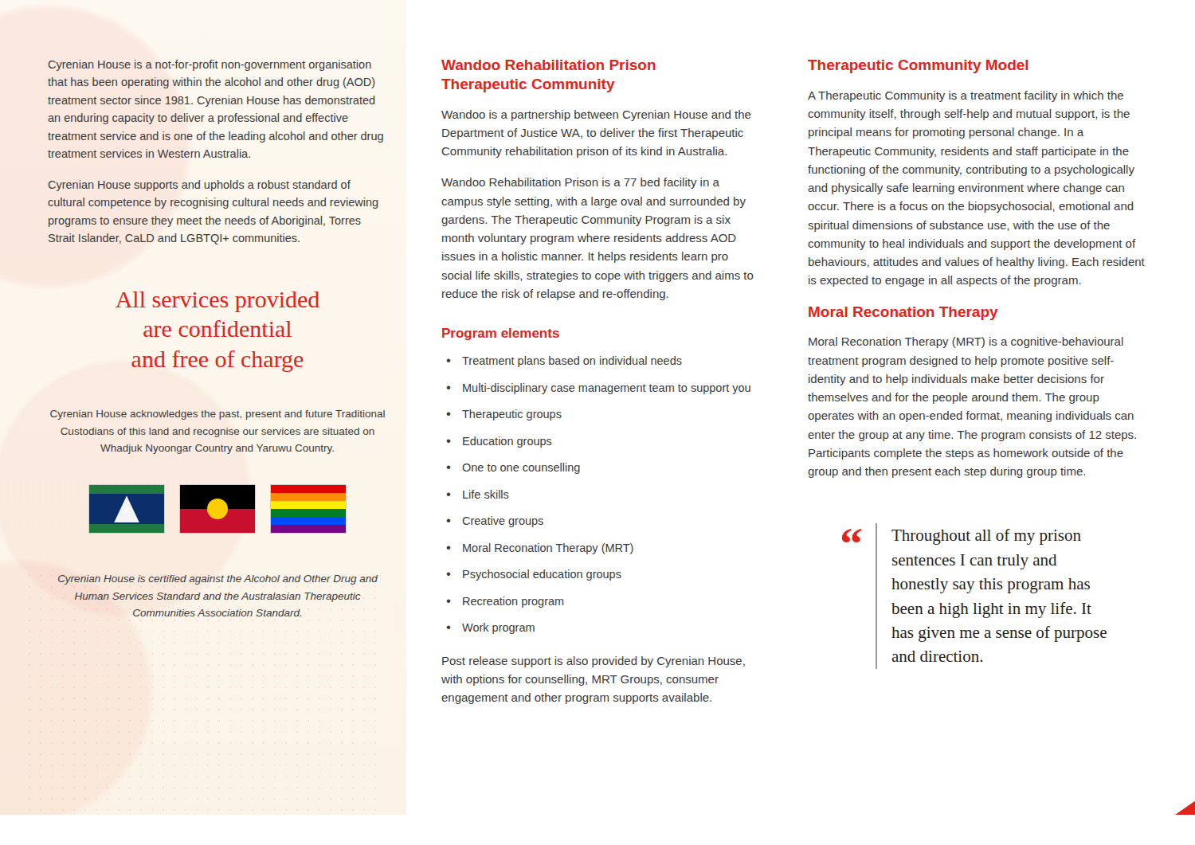Cyrenian House is a not-for-profit non-government organisation that has been operating within the alcohol and other drug (AOD) treatment sector since 1981. Cyrenian House has demonstrated an enduring capacity to deliver a professional and effective treatment service and is one of the leading alcohol and other drug treatment services in Western Australia.
Cyrenian House supports and upholds a robust standard of cultural competence by recognising cultural needs and reviewing programs to ensure they meet the needs of Aboriginal, Torres Strait Islander, CaLD and LGBTQI+ communities.
All services provided
are confidential
and free of charge
Cyrenian House acknowledges the past, present and future Traditional Custodians of this land and recognise our services are situated on Whadjuk Nyoongar Country and Yaruwu Country.
Cyrenian House is certified against the Alcohol and Other Drug and Human Services Standard and the Australasian Therapeutic Communities Association Standard.
Wandoo Rehabilitation Prison
Therapeutic Community
Wandoo is a partnership between Cyrenian House and the Department of Justice WA, to deliver the first Therapeutic Community rehabilitation prison of its kind in Australia.
Wandoo Rehabilitation Prison is a 77 bed facility in a campus style setting, with a large oval and surrounded by gardens. The Therapeutic Community Program is a six month voluntary program where residents address AOD issues in a holistic manner. It helps residents learn pro social life skills, strategies to cope with triggers and aims to reduce the risk of relapse and re-offending.
Program elements
Treatment plans based on individual needs
Multi-disciplinary case management team to support you
Therapeutic groups
Education groups
One to one counselling
Life skills
Creative groups
Moral Reconation Therapy (MRT)
Psychosocial education groups
Recreation program
Work program
Post release support is also provided by Cyrenian House, with options for counselling, MRT Groups, consumer engagement and other program supports available.
Therapeutic Community Model
A Therapeutic Community is a treatment facility in which the community itself, through self-help and mutual support, is the principal means for promoting personal change. In a Therapeutic Community, residents and staff participate in the functioning of the community, contributing to a psychologically and physically safe learning environment where change can occur. There is a focus on the biopsychosocial, emotional and spiritual dimensions of substance use, with the use of the community to heal individuals and support the development of behaviours, attitudes and values of healthy living. Each resident is expected to engage in all aspects of the program.
Moral Reconation Therapy
Moral Reconation Therapy (MRT) is a cognitive-behavioural treatment program designed to help promote positive self-identity and to help individuals make better decisions for themselves and for the people around them. The group operates with an open-ended format, meaning individuals can enter the group at any time. The program consists of 12 steps. Participants complete the steps as homework outside of the group and then present each step during group time.
“
Throughout all of my prison sentences I can truly and honestly say this program has been a high light in my life. It has given me a sense of purpose and direction.